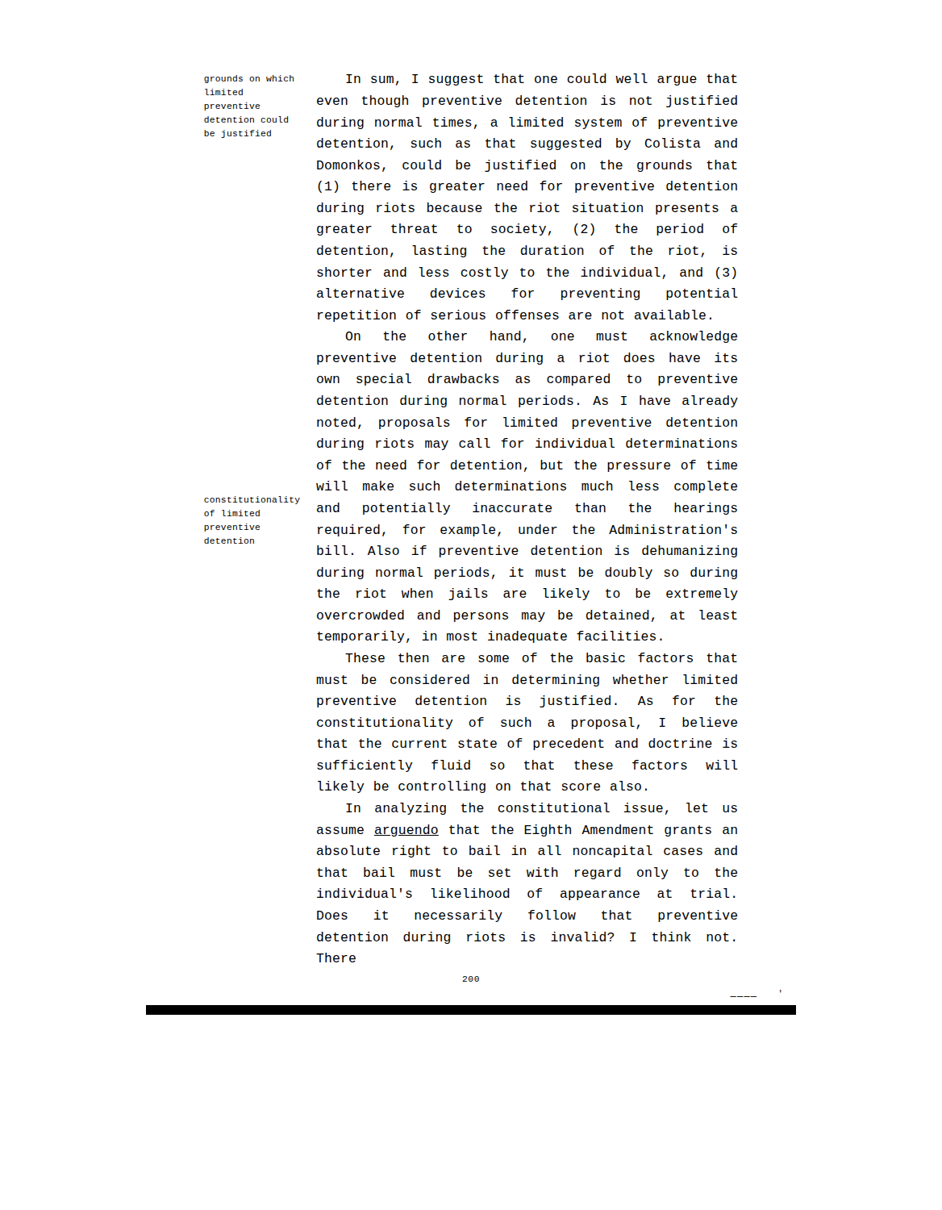grounds on which
limited preventive
detention could
be justified
constitutionality
of limited
preventive
detention
In sum, I suggest that one could well argue that even though preventive detention is not justified during normal times, a limited system of preventive detention, such as that suggested by Colista and Domonkos, could be justified on the grounds that (1) there is greater need for preventive detention during riots because the riot situation presents a greater threat to society, (2) the period of detention, lasting the duration of the riot, is shorter and less costly to the individual, and (3) alternative devices for preventing potential repetition of serious offenses are not available.
On the other hand, one must acknowledge preventive detention during a riot does have its own special drawbacks as compared to preventive detention during normal periods. As I have already noted, proposals for limited preventive detention during riots may call for individual determinations of the need for detention, but the pressure of time will make such determinations much less complete and potentially inaccurate than the hearings required, for example, under the Administration's bill. Also if preventive detention is dehumanizing during normal periods, it must be doubly so during the riot when jails are likely to be extremely overcrowded and persons may be detained, at least temporarily, in most inadequate facilities.
These then are some of the basic factors that must be considered in determining whether limited preventive detention is justified. As for the constitutionality of such a proposal, I believe that the current state of precedent and doctrine is sufficiently fluid so that these factors will likely be controlling on that score also.
In analyzing the constitutional issue, let us assume arguendo that the Eighth Amendment grants an absolute right to bail in all noncapital cases and that bail must be set with regard only to the individual's likelihood of appearance at trial. Does it necessarily follow that preventive detention during riots is invalid? I think not. There
200
————
′